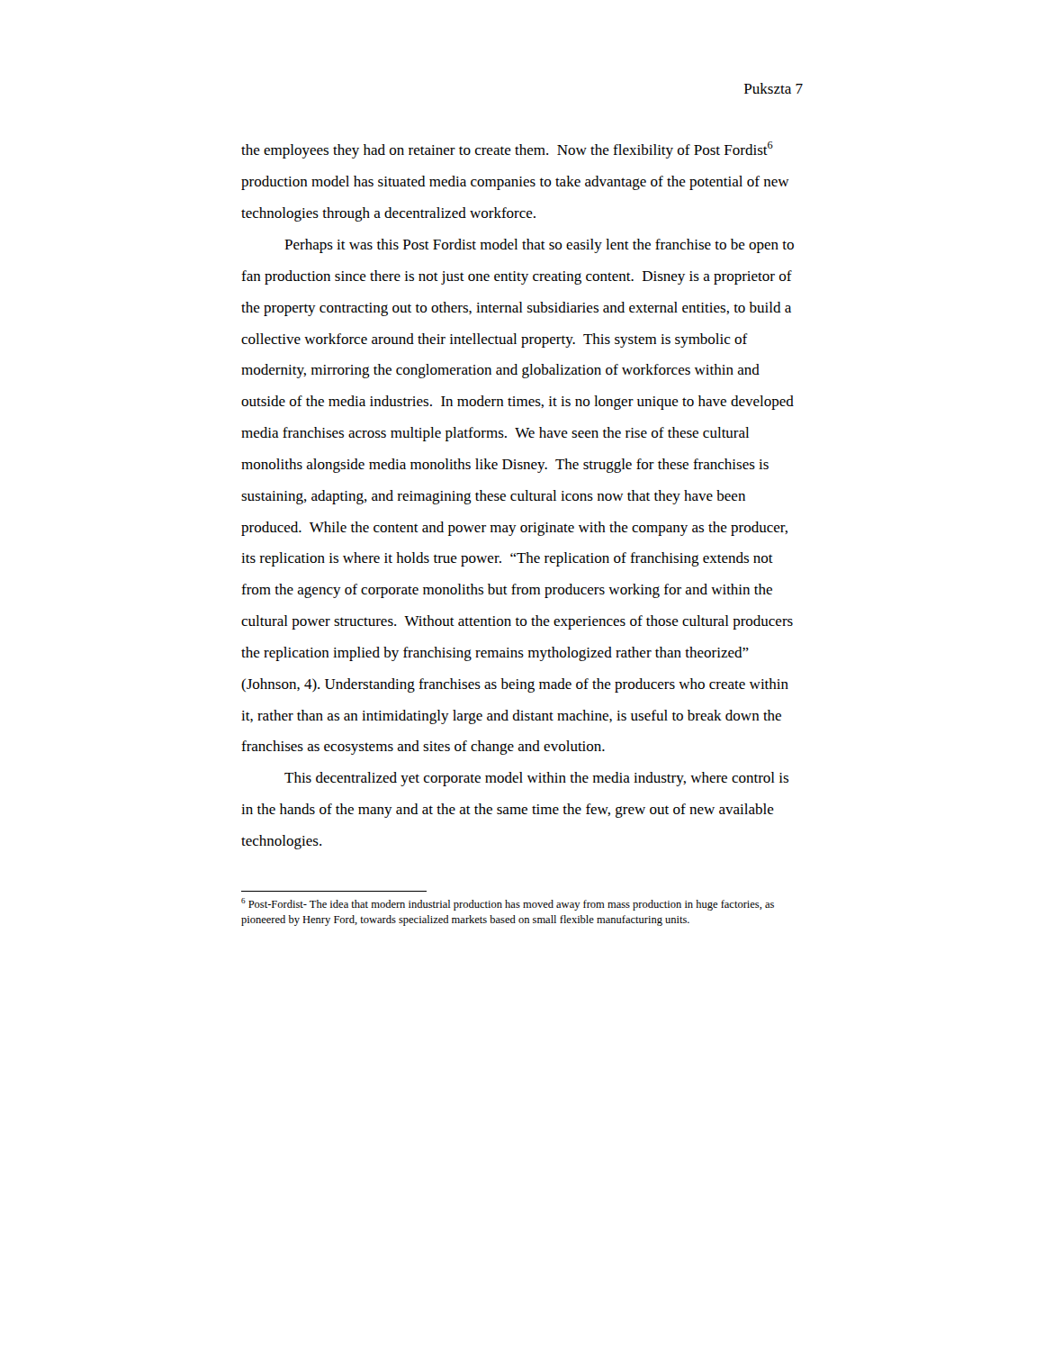Pukszta 7
the employees they had on retainer to create them. Now the flexibility of Post Fordist6 production model has situated media companies to take advantage of the potential of new technologies through a decentralized workforce.
Perhaps it was this Post Fordist model that so easily lent the franchise to be open to fan production since there is not just one entity creating content. Disney is a proprietor of the property contracting out to others, internal subsidiaries and external entities, to build a collective workforce around their intellectual property. This system is symbolic of modernity, mirroring the conglomeration and globalization of workforces within and outside of the media industries. In modern times, it is no longer unique to have developed media franchises across multiple platforms. We have seen the rise of these cultural monoliths alongside media monoliths like Disney. The struggle for these franchises is sustaining, adapting, and reimagining these cultural icons now that they have been produced. While the content and power may originate with the company as the producer, its replication is where it holds true power. “The replication of franchising extends not from the agency of corporate monoliths but from producers working for and within the cultural power structures. Without attention to the experiences of those cultural producers the replication implied by franchising remains mythologized rather than theorized” (Johnson, 4). Understanding franchises as being made of the producers who create within it, rather than as an intimidatingly large and distant machine, is useful to break down the franchises as ecosystems and sites of change and evolution.
This decentralized yet corporate model within the media industry, where control is in the hands of the many and at the at the same time the few, grew out of new available technologies.
6 Post-Fordist- The idea that modern industrial production has moved away from mass production in huge factories, as pioneered by Henry Ford, towards specialized markets based on small flexible manufacturing units.